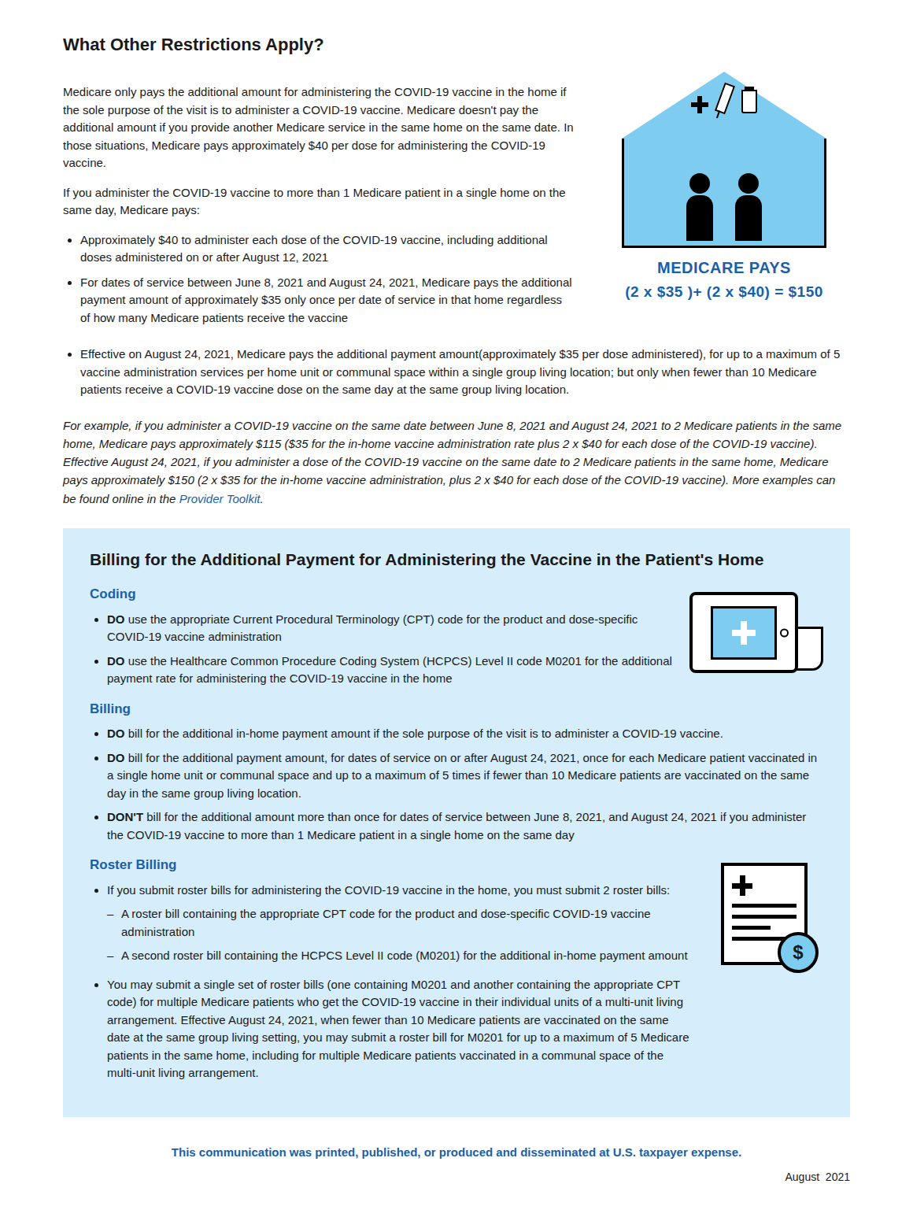What Other Restrictions Apply?
Medicare only pays the additional amount for administering the COVID-19 vaccine in the home if the sole purpose of the visit is to administer a COVID-19 vaccine. Medicare doesn't pay the additional amount if you provide another Medicare service in the same home on the same date. In those situations, Medicare pays approximately $40 per dose for administering the COVID-19 vaccine.
If you administer the COVID-19 vaccine to more than 1 Medicare patient in a single home on the same day, Medicare pays:
Approximately $40 to administer each dose of the COVID-19 vaccine, including additional doses administered on or after August 12, 2021
For dates of service between June 8, 2021 and August 24, 2021, Medicare pays the additional payment amount of approximately $35 only once per date of service in that home regardless of how many Medicare patients receive the vaccine
MEDICARE PAYS (2 x $35 )+ (2 x $40) = $150
Effective on August 24, 2021, Medicare pays the additional payment amount(approximately $35 per dose administered), for up to a maximum of 5 vaccine administration services per home unit or communal space within a single group living location; but only when fewer than 10 Medicare patients receive a COVID-19 vaccine dose on the same day at the same group living location.
For example, if you administer a COVID-19 vaccine on the same date between June 8, 2021 and August 24, 2021 to 2 Medicare patients in the same home, Medicare pays approximately $115 ($35 for the in-home vaccine administration rate plus 2 x $40 for each dose of the COVID-19 vaccine). Effective August 24, 2021, if you administer a dose of the COVID-19 vaccine on the same date to 2 Medicare patients in the same home, Medicare pays approximately $150 (2 x $35 for the in-home vaccine administration, plus 2 x $40 for each dose of the COVID-19 vaccine). More examples can be found online in the Provider Toolkit.
Billing for the Additional Payment for Administering the Vaccine in the Patient's Home
Coding
DO use the appropriate Current Procedural Terminology (CPT) code for the product and dose-specific COVID-19 vaccine administration
DO use the Healthcare Common Procedure Coding System (HCPCS) Level II code M0201 for the additional payment rate for administering the COVID-19 vaccine in the home
Billing
DO bill for the additional in-home payment amount if the sole purpose of the visit is to administer a COVID-19 vaccine.
DO bill for the additional payment amount, for dates of service on or after August 24, 2021, once for each Medicare patient vaccinated in a single home unit or communal space and up to a maximum of 5 times if fewer than 10 Medicare patients are vaccinated on the same day in the same group living location.
DON'T bill for the additional amount more than once for dates of service between June 8, 2021, and August 24, 2021 if you administer the COVID-19 vaccine to more than 1 Medicare patient in a single home on the same day
Roster Billing
If you submit roster bills for administering the COVID-19 vaccine in the home, you must submit 2 roster bills:
A roster bill containing the appropriate CPT code for the product and dose-specific COVID-19 vaccine administration
A second roster bill containing the HCPCS Level II code (M0201) for the additional in-home payment amount
You may submit a single set of roster bills (one containing M0201 and another containing the appropriate CPT code) for multiple Medicare patients who get the COVID-19 vaccine in their individual units of a multi-unit living arrangement. Effective August 24, 2021, when fewer than 10 Medicare patients are vaccinated on the same date at the same group living setting, you may submit a roster bill for M0201 for up to a maximum of 5 Medicare patients in the same home, including for multiple Medicare patients vaccinated in a communal space of the multi-unit living arrangement.
$
This communication was printed, published, or produced and disseminated at U.S. taxpayer expense.
August 2021